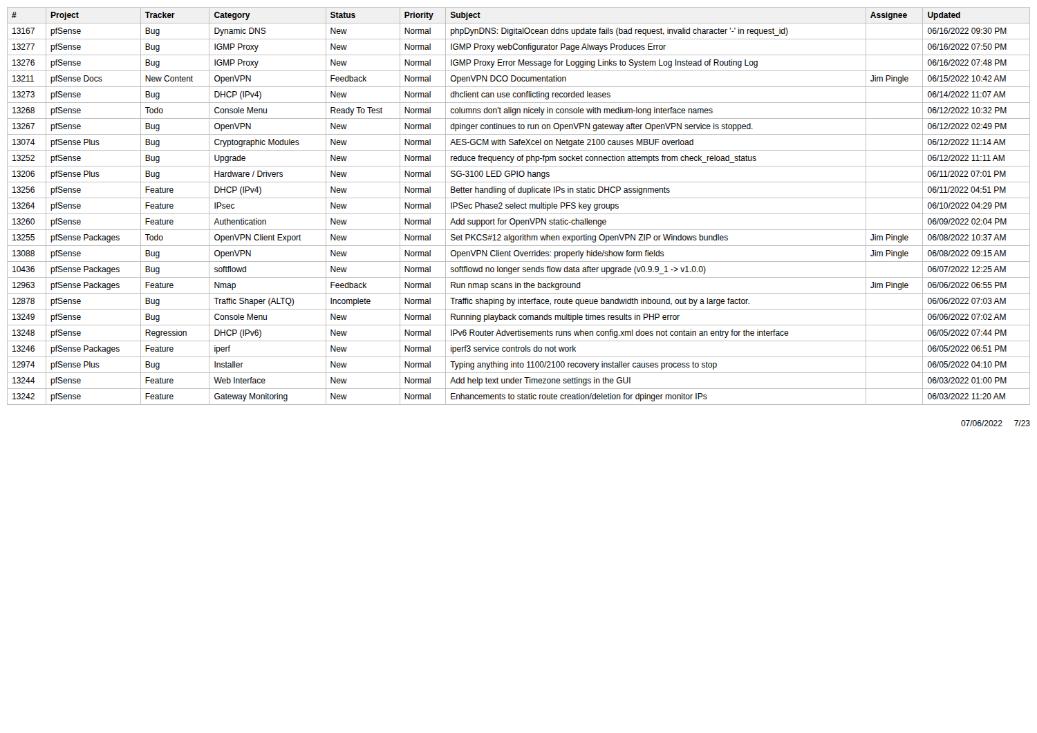| # | Project | Tracker | Category | Status | Priority | Subject | Assignee | Updated |
| --- | --- | --- | --- | --- | --- | --- | --- | --- |
| 13167 | pfSense | Bug | Dynamic DNS | New | Normal | phpDynDNS: DigitalOcean ddns update fails (bad request, invalid character '-' in request_id) | | 06/16/2022 09:30 PM |
| 13277 | pfSense | Bug | IGMP Proxy | New | Normal | IGMP Proxy webConfigurator Page Always Produces Error | | 06/16/2022 07:50 PM |
| 13276 | pfSense | Bug | IGMP Proxy | New | Normal | IGMP Proxy Error Message for Logging Links to System Log Instead of Routing Log | | 06/16/2022 07:48 PM |
| 13211 | pfSense Docs | New Content | OpenVPN | Feedback | Normal | OpenVPN DCO Documentation | Jim Pingle | 06/15/2022 10:42 AM |
| 13273 | pfSense | Bug | DHCP (IPv4) | New | Normal | dhclient can use conflicting recorded leases | | 06/14/2022 11:07 AM |
| 13268 | pfSense | Todo | Console Menu | Ready To Test | Normal | columns don't align nicely in console with medium-long interface names | | 06/12/2022 10:32 PM |
| 13267 | pfSense | Bug | OpenVPN | New | Normal | dpinger continues to run on OpenVPN gateway after OpenVPN service is stopped. | | 06/12/2022 02:49 PM |
| 13074 | pfSense Plus | Bug | Cryptographic Modules | New | Normal | AES-GCM with SafeXcel on Netgate 2100 causes MBUF overload | | 06/12/2022 11:14 AM |
| 13252 | pfSense | Bug | Upgrade | New | Normal | reduce frequency of php-fpm socket connection attempts from check_reload_status | | 06/12/2022 11:11 AM |
| 13206 | pfSense Plus | Bug | Hardware / Drivers | New | Normal | SG-3100 LED GPIO hangs | | 06/11/2022 07:01 PM |
| 13256 | pfSense | Feature | DHCP (IPv4) | New | Normal | Better handling of duplicate IPs in static DHCP assignments | | 06/11/2022 04:51 PM |
| 13264 | pfSense | Feature | IPsec | New | Normal | IPSec Phase2 select multiple PFS key groups | | 06/10/2022 04:29 PM |
| 13260 | pfSense | Feature | Authentication | New | Normal | Add support for OpenVPN static-challenge | | 06/09/2022 02:04 PM |
| 13255 | pfSense Packages | Todo | OpenVPN Client Export | New | Normal | Set PKCS#12 algorithm when exporting OpenVPN ZIP or Windows bundles | Jim Pingle | 06/08/2022 10:37 AM |
| 13088 | pfSense | Bug | OpenVPN | New | Normal | OpenVPN Client Overrides: properly hide/show form fields | Jim Pingle | 06/08/2022 09:15 AM |
| 10436 | pfSense Packages | Bug | softflowd | New | Normal | softflowd no longer sends flow data after upgrade (v0.9.9_1 -> v1.0.0) | | 06/07/2022 12:25 AM |
| 12963 | pfSense Packages | Feature | Nmap | Feedback | Normal | Run nmap scans in the background | Jim Pingle | 06/06/2022 06:55 PM |
| 12878 | pfSense | Bug | Traffic Shaper (ALTQ) | Incomplete | Normal | Traffic shaping by interface, route queue bandwidth inbound, out by a large factor. | | 06/06/2022 07:03 AM |
| 13249 | pfSense | Bug | Console Menu | New | Normal | Running playback comands multiple times results in PHP error | | 06/06/2022 07:02 AM |
| 13248 | pfSense | Regression | DHCP (IPv6) | New | Normal | IPv6 Router Advertisements runs when config.xml does not contain an entry for the interface | | 06/05/2022 07:44 PM |
| 13246 | pfSense Packages | Feature | iperf | New | Normal | iperf3 service controls do not work | | 06/05/2022 06:51 PM |
| 12974 | pfSense Plus | Bug | Installer | New | Normal | Typing anything into 1100/2100 recovery installer causes process to stop | | 06/05/2022 04:10 PM |
| 13244 | pfSense | Feature | Web Interface | New | Normal | Add help text under Timezone settings in the GUI | | 06/03/2022 01:00 PM |
| 13242 | pfSense | Feature | Gateway Monitoring | New | Normal | Enhancements to static route creation/deletion for dpinger monitor IPs | | 06/03/2022 11:20 AM |
07/06/2022 7/23